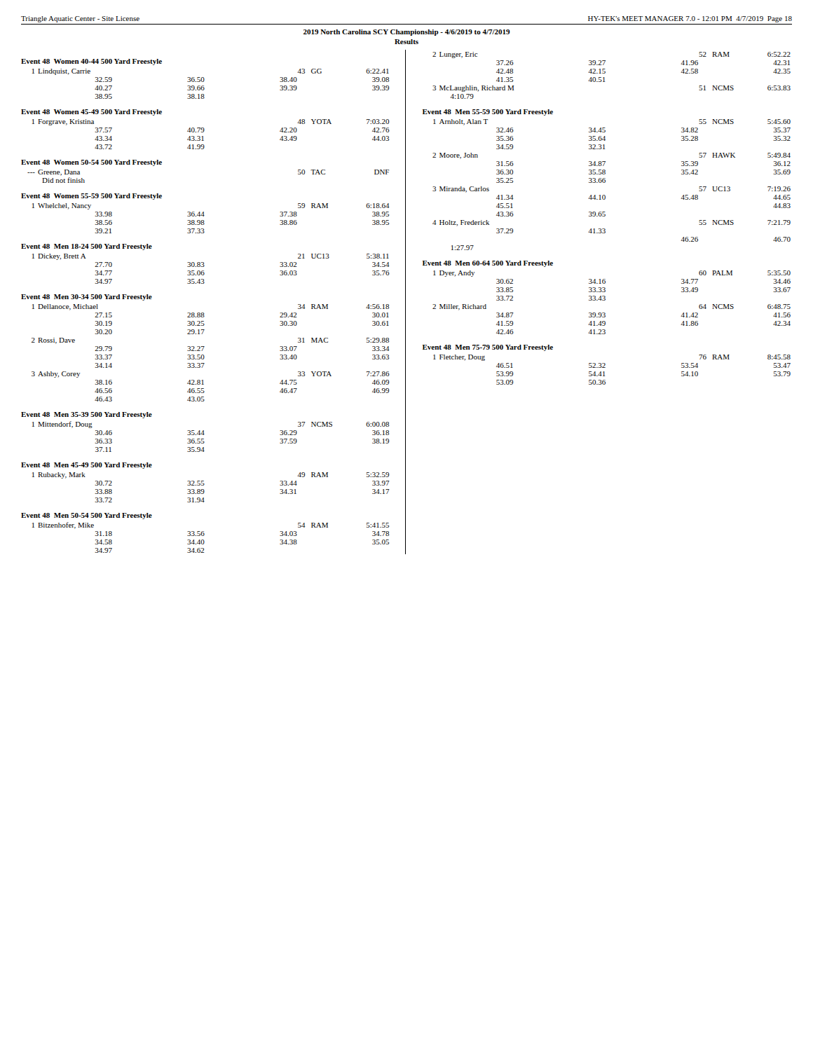Triangle Aquatic Center - Site License
HY-TEK's MEET MANAGER 7.0 - 12:01 PM 4/7/2019 Page 18
2019 North Carolina SCY Championship - 4/6/2019 to 4/7/2019
Results
Event 48 Women 40-44 500 Yard Freestyle
| 1 | Lindquist, Carrie | 43 | GG | 6:22.41 |
| 32.59 | 36.50 | 38.40 | 39.08 |
| 40.27 | 39.66 | 39.39 | 39.39 |
| 38.95 | 38.18 | | |
Event 48 Women 45-49 500 Yard Freestyle
| 1 | Forgrave, Kristina | 48 | YOTA | 7:03.20 |
| 37.57 | 40.79 | 42.20 | 42.76 |
| 43.34 | 43.31 | 43.49 | 44.03 |
| 43.72 | 41.99 | | |
Event 48 Women 50-54 500 Yard Freestyle
| --- | Greene, Dana | 50 | TAC | DNF |
Did not finish
Event 48 Women 55-59 500 Yard Freestyle
| 1 | Whelchel, Nancy | 59 | RAM | 6:18.64 |
| 33.98 | 36.44 | 37.38 | 38.95 |
| 38.56 | 38.98 | 38.86 | 38.95 |
| 39.21 | 37.33 | | |
Event 48 Men 18-24 500 Yard Freestyle
| 1 | Dickey, Brett A | 21 | UC13 | 5:38.11 |
| 27.70 | 30.83 | 33.02 | 34.54 |
| 34.77 | 35.06 | 36.03 | 35.76 |
| 34.97 | 35.43 | | |
Event 48 Men 30-34 500 Yard Freestyle
| 1 | Dellanoce, Michael | 34 | RAM | 4:56.18 |
| 27.15 | 28.88 | 29.42 | 30.01 |
| 30.19 | 30.25 | 30.30 | 30.61 |
| 30.20 | 29.17 | | |
| 2 | Rossi, Dave | 31 | MAC | 5:29.88 |
| 29.79 | 32.27 | 33.07 | 33.34 |
| 33.37 | 33.50 | 33.40 | 33.63 |
| 34.14 | 33.37 | | |
| 3 | Ashby, Corey | 33 | YOTA | 7:27.86 |
| 38.16 | 42.81 | 44.75 | 46.09 |
| 46.56 | 46.55 | 46.47 | 46.99 |
| 46.43 | 43.05 | | |
Event 48 Men 35-39 500 Yard Freestyle
| 1 | Mittendorf, Doug | 37 | NCMS | 6:00.08 |
| 30.46 | 35.44 | 36.29 | 36.18 |
| 36.33 | 36.55 | 37.59 | 38.19 |
| 37.11 | 35.94 | | |
Event 48 Men 45-49 500 Yard Freestyle
| 1 | Rubacky, Mark | 49 | RAM | 5:32.59 |
| 30.72 | 32.55 | 33.44 | 33.97 |
| 33.88 | 33.89 | 34.31 | 34.17 |
| 33.72 | 31.94 | | |
Event 48 Men 50-54 500 Yard Freestyle
| 1 | Bitzenhofer, Mike | 54 | RAM | 5:41.55 |
| 31.18 | 33.56 | 34.03 | 34.78 |
| 34.58 | 34.40 | 34.38 | 35.05 |
| 34.97 | 34.62 | | |
| 2 | Lunger, Eric | 52 | RAM | 6:52.22 |
| 37.26 | 39.27 | 41.96 | 42.31 |
| 42.48 | 42.15 | 42.58 | 42.35 |
| 41.35 | 40.51 | | |
| 3 | McLaughlin, Richard M | 51 | NCMS | 6:53.83 |
4:10.79
Event 48 Men 55-59 500 Yard Freestyle
| 1 | Arnholt, Alan T | 55 | NCMS | 5:45.60 |
| 32.46 | 34.45 | 34.82 | 35.37 |
| 35.36 | 35.64 | 35.28 | 35.32 |
| 34.59 | 32.31 | | |
| 2 | Moore, John | 57 | HAWK | 5:49.84 |
| 31.56 | 34.87 | 35.39 | 36.12 |
| 36.30 | 35.58 | 35.42 | 35.69 |
| 35.25 | 33.66 | | |
| 3 | Miranda, Carlos | 57 | UC13 | 7:19.26 |
| 41.34 | 44.10 | 45.48 | 44.65 |
| 45.51 | | | 44.83 |
| 43.36 | 39.65 | | |
| 4 | Holtz, Frederick | 55 | NCMS | 7:21.79 |
| 37.29 | 41.33 | | |
| | | 46.26 | 46.70 |
1:27.97
Event 48 Men 60-64 500 Yard Freestyle
| 1 | Dyer, Andy | 60 | PALM | 5:35.50 |
| 30.62 | 34.16 | 34.77 | 34.46 |
| 33.85 | 33.33 | 33.49 | 33.67 |
| 33.72 | 33.43 | | |
| 2 | Miller, Richard | 64 | NCMS | 6:48.75 |
| 34.87 | 39.93 | 41.42 | 41.56 |
| 41.59 | 41.49 | 41.86 | 42.34 |
| 42.46 | 41.23 | | |
Event 48 Men 75-79 500 Yard Freestyle
| 1 | Fletcher, Doug | 76 | RAM | 8:45.58 |
| 46.51 | 52.32 | 53.54 | 53.47 |
| 53.99 | 54.41 | 54.10 | 53.79 |
| 53.09 | 50.36 | | |